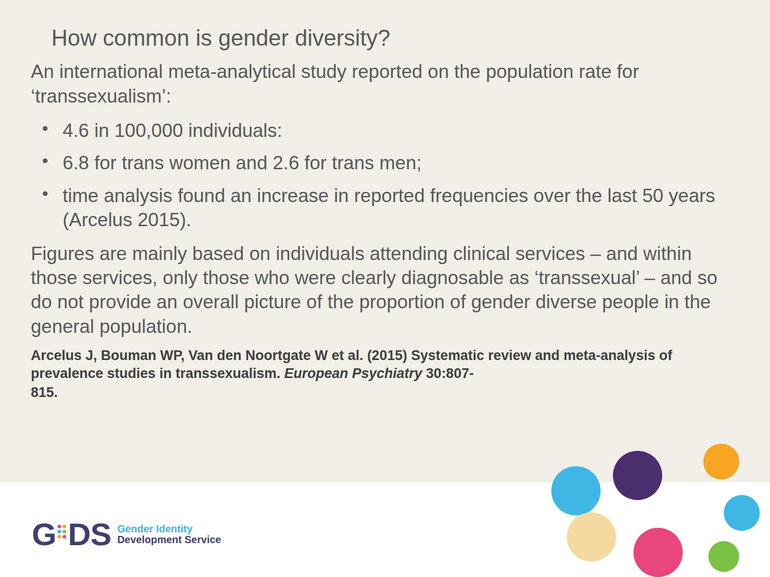How common is gender diversity?
An international meta-analytical study reported on the population rate for ‘transsexualism’:
4.6 in 100,000 individuals:
6.8 for trans women and 2.6 for trans men;
time analysis found an increase in reported frequencies over the last 50 years (Arcelus 2015).
Figures are mainly based on individuals attending clinical services – and within those services, only those who were clearly diagnosable as ‘transsexual’ – and so do not provide an overall picture of the proportion of gender diverse people in the general population.
Arcelus J, Bouman WP, Van den Noortgate W et al. (2015) Systematic review and meta-analysis of prevalence studies in transsexualism. European Psychiatry 30:807-815.
G DS
Gender Identity
Development Service